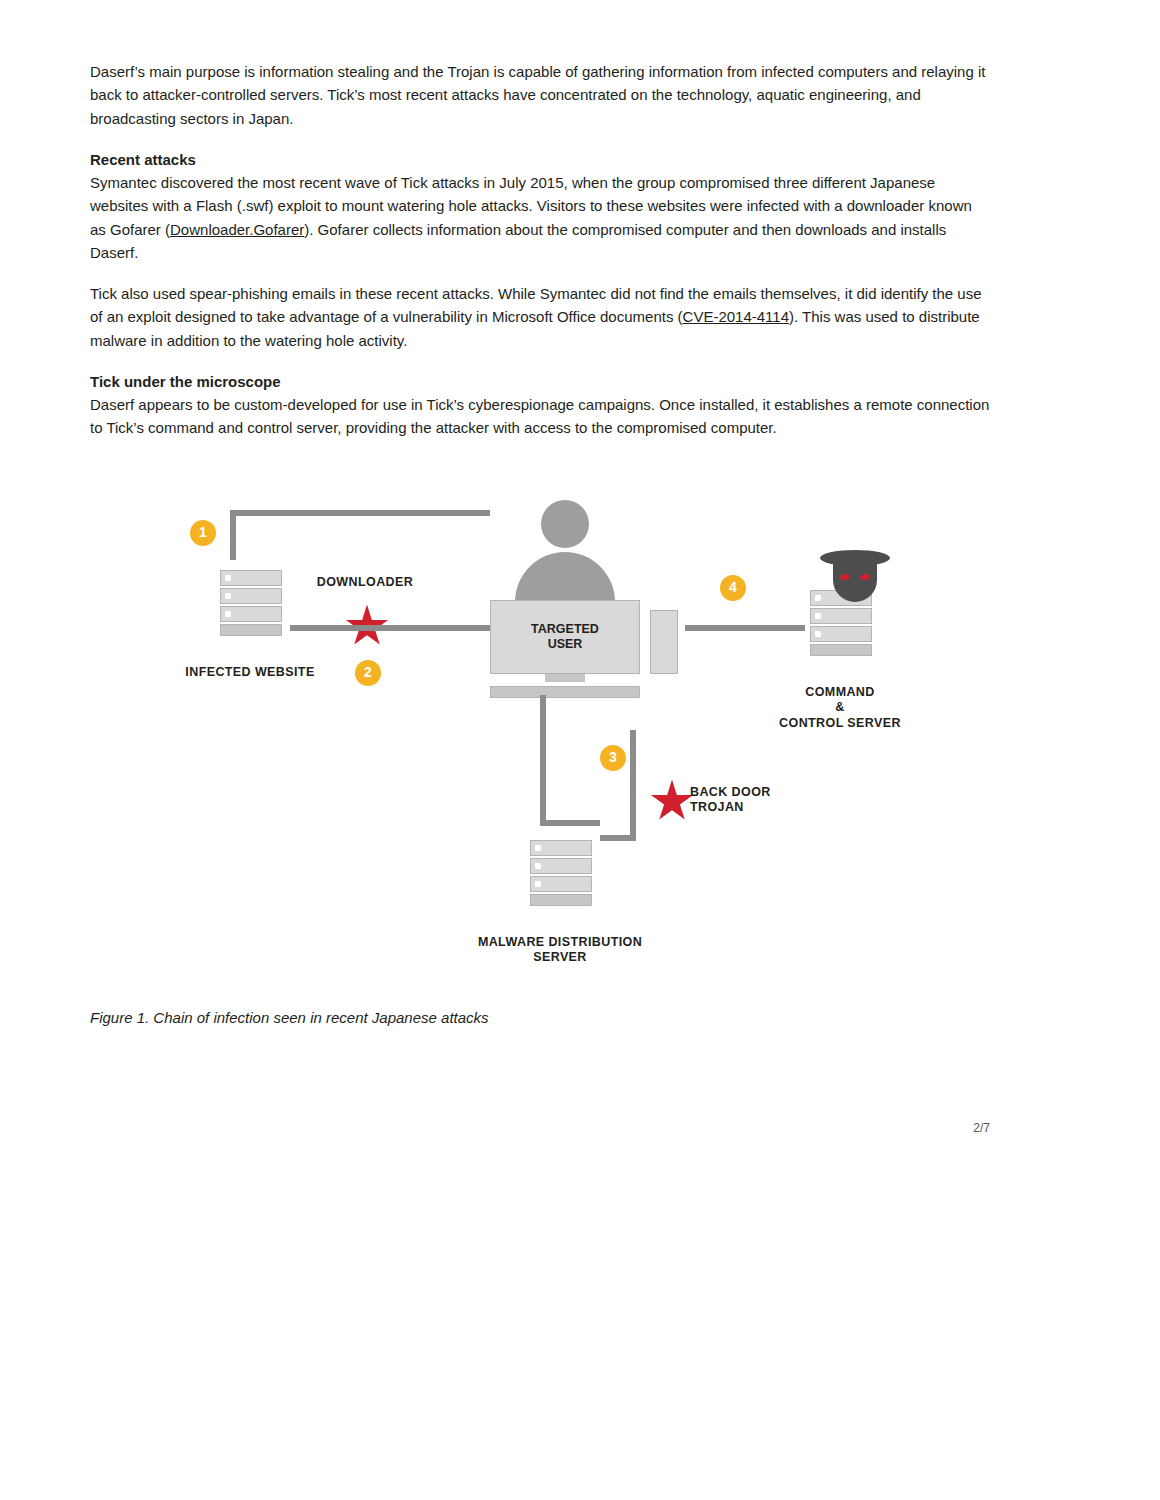Daserf’s main purpose is information stealing and the Trojan is capable of gathering information from infected computers and relaying it back to attacker-controlled servers. Tick’s most recent attacks have concentrated on the technology, aquatic engineering, and broadcasting sectors in Japan.
Recent attacks
Symantec discovered the most recent wave of Tick attacks in July 2015, when the group compromised three different Japanese websites with a Flash (.swf) exploit to mount watering hole attacks. Visitors to these websites were infected with a downloader known as Gofarer (Downloader.Gofarer). Gofarer collects information about the compromised computer and then downloads and installs Daserf.
Tick also used spear-phishing emails in these recent attacks. While Symantec did not find the emails themselves, it did identify the use of an exploit designed to take advantage of a vulnerability in Microsoft Office documents (CVE-2014-4114). This was used to distribute malware in addition to the watering hole activity.
Tick under the microscope
Daserf appears to be custom-developed for use in Tick’s cyberespionage campaigns. Once installed, it establishes a remote connection to Tick’s command and control server, providing the attacker with access to the compromised computer.
1
INFECTED WEBSITE
DOWNLOADER
2
TARGETED
USER
4
COMMAND
&
CONTROL SERVER
MALWARE DISTRIBUTION
SERVER
3
BACK DOOR
TROJAN
Figure 1. Chain of infection seen in recent Japanese attacks
2/7